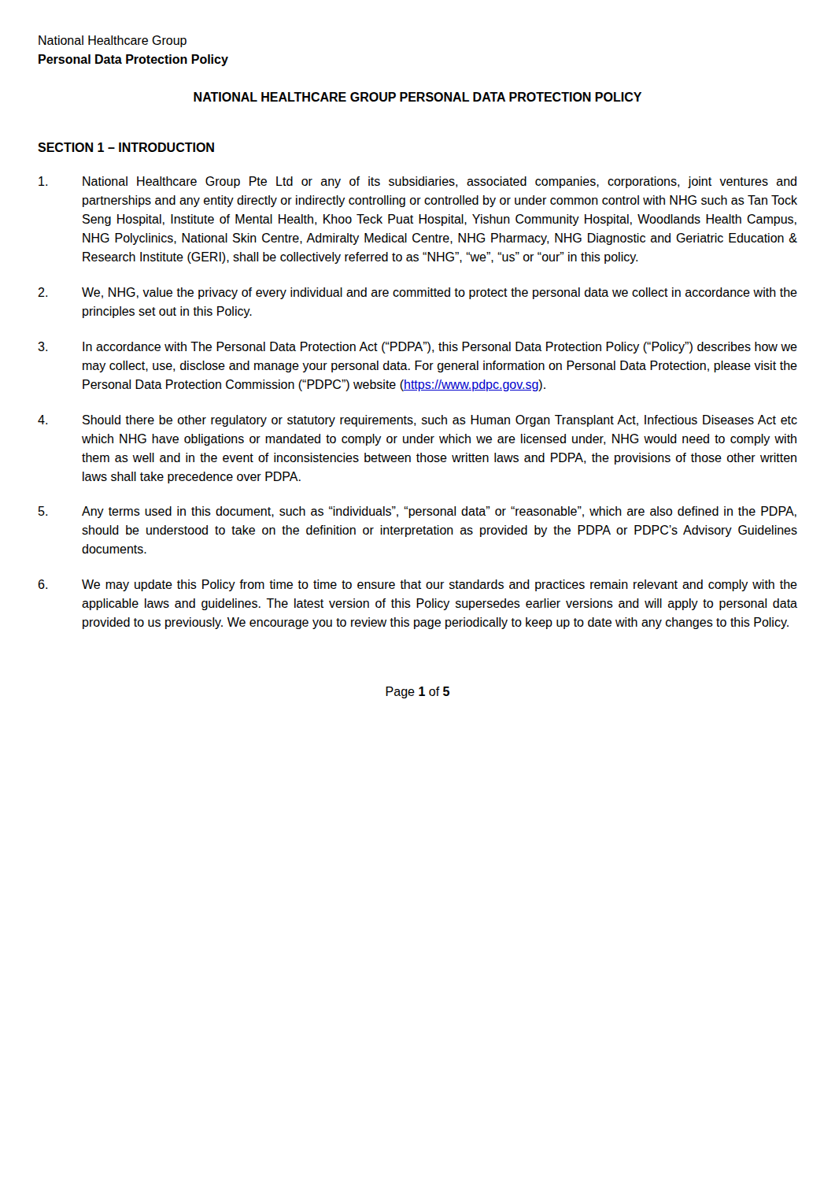National Healthcare Group
Personal Data Protection Policy
National Healthcare Group Personal Data Protection Policy
SECTION 1 – INTRODUCTION
National Healthcare Group Pte Ltd or any of its subsidiaries, associated companies, corporations, joint ventures and partnerships and any entity directly or indirectly controlling or controlled by or under common control with NHG such as Tan Tock Seng Hospital, Institute of Mental Health, Khoo Teck Puat Hospital, Yishun Community Hospital, Woodlands Health Campus, NHG Polyclinics, National Skin Centre, Admiralty Medical Centre, NHG Pharmacy, NHG Diagnostic and Geriatric Education & Research Institute (GERI), shall be collectively referred to as “NHG”, “we”, “us” or “our” in this policy.
We, NHG, value the privacy of every individual and are committed to protect the personal data we collect in accordance with the principles set out in this Policy.
In accordance with The Personal Data Protection Act (“PDPA”), this Personal Data Protection Policy (“Policy”) describes how we may collect, use, disclose and manage your personal data. For general information on Personal Data Protection, please visit the Personal Data Protection Commission (“PDPC”) website (https://www.pdpc.gov.sg).
Should there be other regulatory or statutory requirements, such as Human Organ Transplant Act, Infectious Diseases Act etc which NHG have obligations or mandated to comply or under which we are licensed under, NHG would need to comply with them as well and in the event of inconsistencies between those written laws and PDPA, the provisions of those other written laws shall take precedence over PDPA.
Any terms used in this document, such as “individuals”, “personal data” or “reasonable”, which are also defined in the PDPA, should be understood to take on the definition or interpretation as provided by the PDPA or PDPC’s Advisory Guidelines documents.
We may update this Policy from time to time to ensure that our standards and practices remain relevant and comply with the applicable laws and guidelines. The latest version of this Policy supersedes earlier versions and will apply to personal data provided to us previously. We encourage you to review this page periodically to keep up to date with any changes to this Policy.
Page 1 of 5